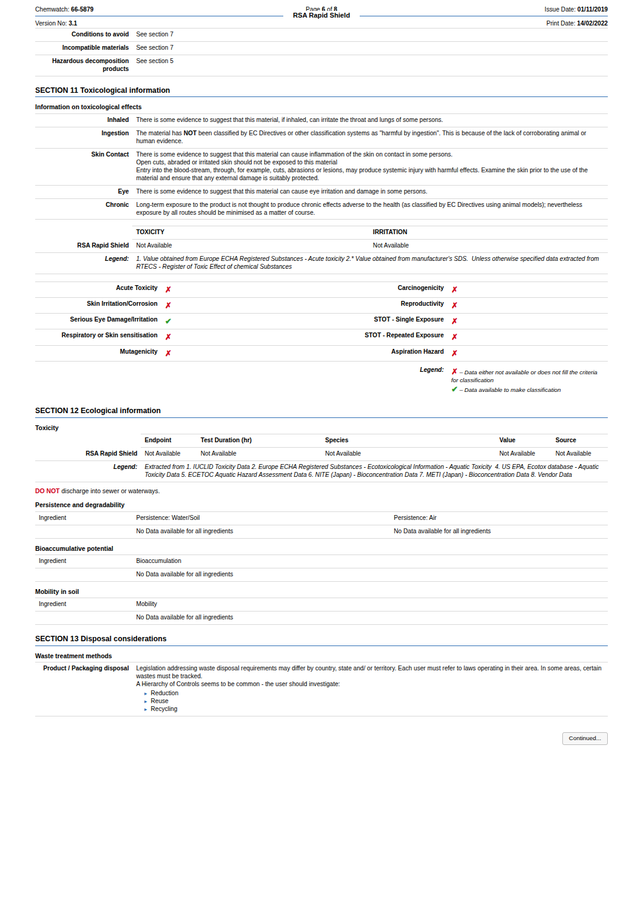Chemwatch: 66-5879
Page 6 of 8
Issue Date: 01/11/2019
RSA Rapid Shield
Version No: 3.1
Print Date: 14/02/2022
| Conditions to avoid | See section 7 |
| Incompatible materials | See section 7 |
| Hazardous decomposition products | See section 5 |
SECTION 11 Toxicological information
Information on toxicological effects
| Inhaled | There is some evidence to suggest that this material, if inhaled, can irritate the throat and lungs of some persons. |
| Ingestion | The material has NOT been classified by EC Directives or other classification systems as "harmful by ingestion". This is because of the lack of corroborating animal or human evidence. |
| Skin Contact | There is some evidence to suggest that this material can cause inflammation of the skin on contact in some persons. Open cuts, abraded or irritated skin should not be exposed to this material Entry into the blood-stream, through, for example, cuts, abrasions or lesions, may produce systemic injury with harmful effects. Examine the skin prior to the use of the material and ensure that any external damage is suitably protected. |
| Eye | There is some evidence to suggest that this material can cause eye irritation and damage in some persons. |
| Chronic | Long-term exposure to the product is not thought to produce chronic effects adverse to the health (as classified by EC Directives using animal models); nevertheless exposure by all routes should be minimised as a matter of course. |
| | TOXICITY | IRRITATION |
| RSA Rapid Shield | Not Available | Not Available |
| Legend: | 1. Value obtained from Europe ECHA Registered Substances - Acute toxicity 2.* Value obtained from manufacturer's SDS. Unless otherwise specified data extracted from RTECS - Register of Toxic Effect of chemical Substances |
| Acute Toxicity | ✗ | Carcinogenicity | ✗ |
| Skin Irritation/Corrosion | ✗ | Reproductivity | ✗ |
| Serious Eye Damage/Irritation | ✔ | STOT - Single Exposure | ✗ |
| Respiratory or Skin sensitisation | ✗ | STOT - Repeated Exposure | ✗ |
| Mutagenicity | ✗ | Aspiration Hazard | ✗ |
| | Legend: | ✗ – Data either not available or does not fill the criteria for classification ✔ – Data available to make classification |
SECTION 12 Ecological information
Toxicity
| | Endpoint | Test Duration (hr) | Species | Value | Source |
| RSA Rapid Shield | Not Available | Not Available | Not Available | Not Available | Not Available |
| Legend: | Extracted from 1. IUCLID Toxicity Data 2. Europe ECHA Registered Substances - Ecotoxicological Information - Aquatic Toxicity 4. US EPA, Ecotox database - Aquatic Toxicity Data 5. ECETOC Aquatic Hazard Assessment Data 6. NITE (Japan) - Bioconcentration Data 7. METI (Japan) - Bioconcentration Data 8. Vendor Data |
DO NOT discharge into sewer or waterways.
Persistence and degradability
| Ingredient | Persistence: Water/Soil | Persistence: Air |
| --- | --- | --- |
| | No Data available for all ingredients | No Data available for all ingredients |
Bioaccumulative potential
| Ingredient | Bioaccumulation |
| --- | --- |
| | No Data available for all ingredients |
Mobility in soil
| Ingredient | Mobility |
| --- | --- |
| | No Data available for all ingredients |
SECTION 13 Disposal considerations
Waste treatment methods
| Product / Packaging disposal | Legislation addressing waste disposal requirements may differ by country, state and/ or territory. Each user must refer to laws operating in their area. In some areas, certain wastes must be tracked. A Hierarchy of Controls seems to be common - the user should investigate: Reduction Reuse Recycling |
Continued...